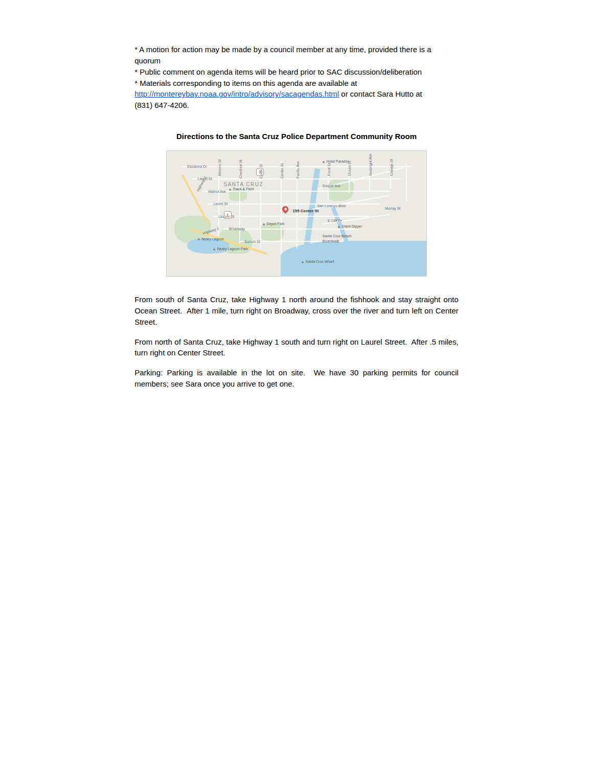* A motion for action may be made by a council member at any time, provided there is a quorum
* Public comment on agenda items will be heard prior to SAC discussion/deliberation
* Materials corresponding to items on this agenda are available at
http://montereybay.noaa.gov/intro/advisory/sacagendas.html or contact Sara Hutto at
(831) 647-4206.
Directions to the Santa Cruz Police Department Community Room
1
1
SANTA CRUZ
Mission St
Chestnut St
Cedar St
Center St
Pacific Ave
Front St
Ocean St
Seabright Ave
Cayuga St
Escalona Dr
Laurel St
Walnut Ave
Laurel St
Lincoln St
Broadway
Barson St
Soquel Ave
San Lorenzo Blvd
E Cliff Dr
Murray St
Highway 1
Highway 1
Track & Field
Depot Park
Neary Lagoon
Neary Lagoon Park
Giant Dipper
Santa Cruz Beach
Boardwalk
Santa Cruz Wharf
Hotel Paradox
155 Center St
From south of Santa Cruz, take Highway 1 north around the fishhook and stay straight onto Ocean Street. After 1 mile, turn right on Broadway, cross over the river and turn left on Center Street.
From north of Santa Cruz, take Highway 1 south and turn right on Laurel Street. After .5 miles, turn right on Center Street.
Parking: Parking is available in the lot on site. We have 30 parking permits for council members; see Sara once you arrive to get one.